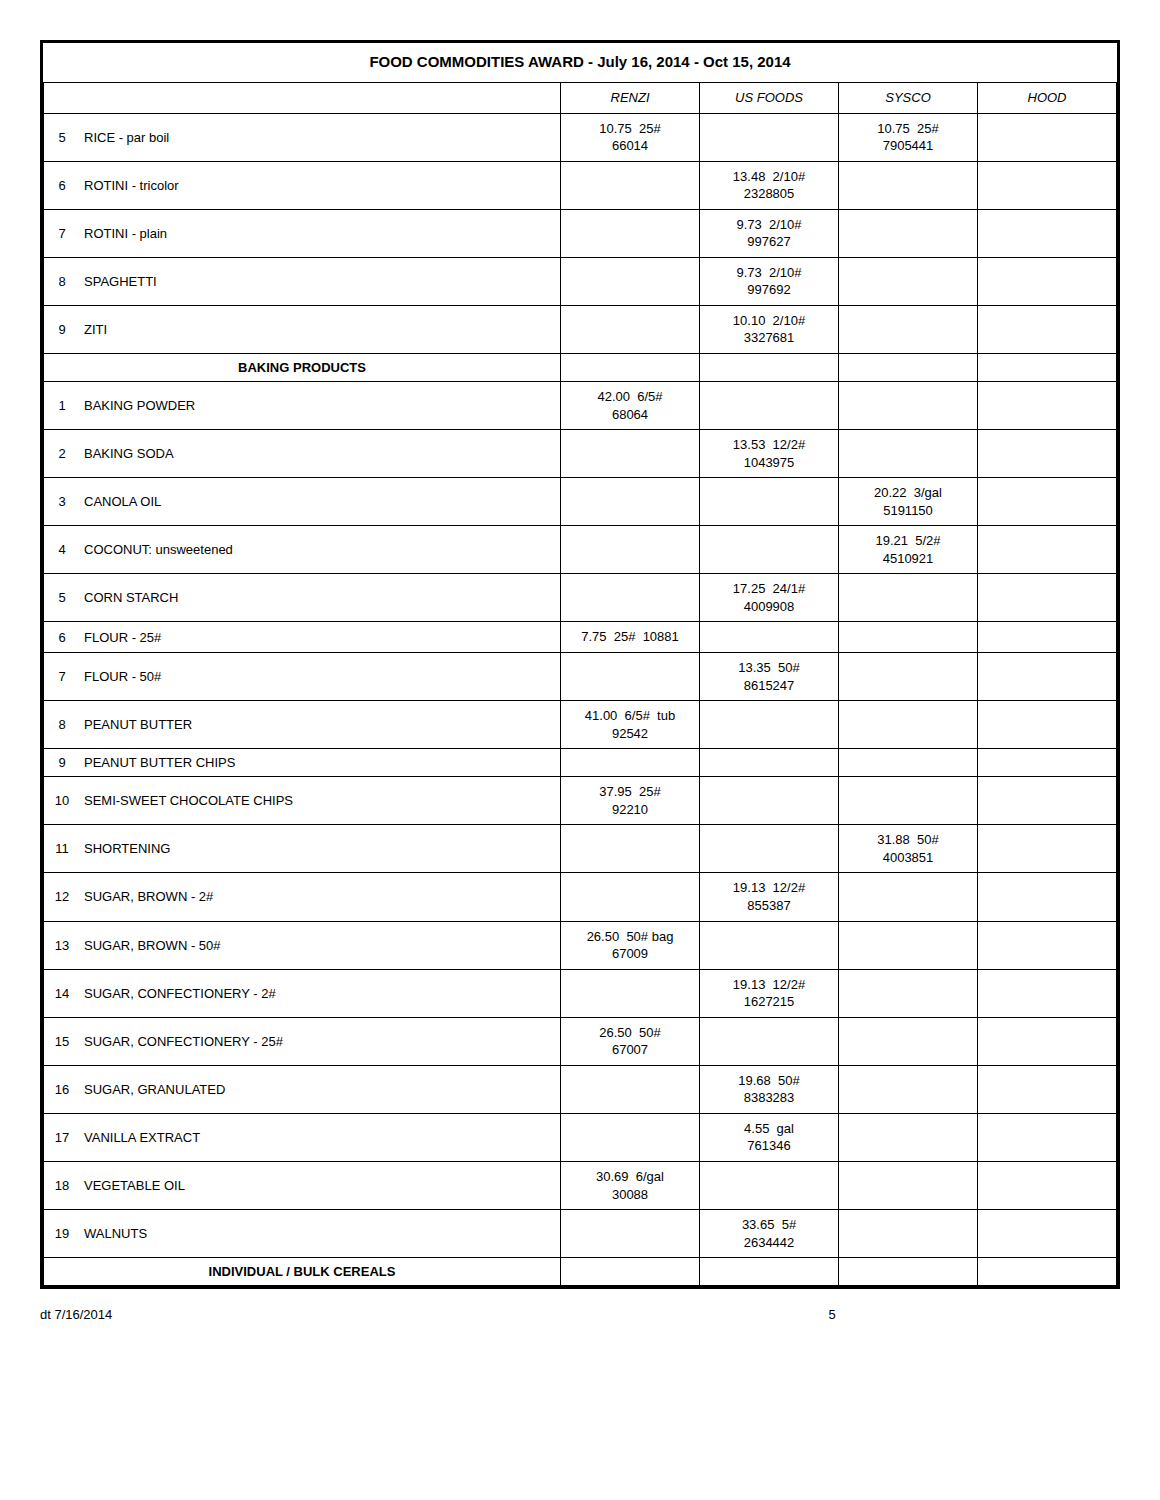FOOD COMMODITIES AWARD - July 16, 2014 - Oct 15, 2014
| | | RENZI | US FOODS | SYSCO | HOOD |
| --- | --- | --- | --- | --- | --- |
| 5 | RICE - par boil | 10.75 25# 66014 | | 10.75 25# 7905441 | |
| 6 | ROTINI - tricolor | | 13.48 2/10# 2328805 | | |
| 7 | ROTINI - plain | | 9.73 2/10# 997627 | | |
| 8 | SPAGHETTI | | 9.73 2/10# 997692 | | |
| 9 | ZITI | | 10.10 2/10# 3327681 | | |
| BAKING PRODUCTS | | | | |
| 1 | BAKING POWDER | 42.00 6/5# 68064 | | | |
| 2 | BAKING SODA | | 13.53 12/2# 1043975 | | |
| 3 | CANOLA OIL | | | 20.22 3/gal 5191150 | |
| 4 | COCONUT: unsweetened | | | 19.21 5/2# 4510921 | |
| 5 | CORN STARCH | | 17.25 24/1# 4009908 | | |
| 6 | FLOUR - 25# | 7.75 25# 10881 | | | |
| 7 | FLOUR - 50# | | 13.35 50# 8615247 | | |
| 8 | PEANUT BUTTER | 41.00 6/5# tub 92542 | | | |
| 9 | PEANUT BUTTER CHIPS | | | | |
| 10 | SEMI-SWEET CHOCOLATE CHIPS | 37.95 25# 92210 | | | |
| 11 | SHORTENING | | | 31.88 50# 4003851 | |
| 12 | SUGAR, BROWN - 2# | | 19.13 12/2# 855387 | | |
| 13 | SUGAR, BROWN - 50# | 26.50 50# bag 67009 | | | |
| 14 | SUGAR, CONFECTIONERY - 2# | | 19.13 12/2# 1627215 | | |
| 15 | SUGAR, CONFECTIONERY - 25# | 26.50 50# 67007 | | | |
| 16 | SUGAR, GRANULATED | | 19.68 50# 8383283 | | |
| 17 | VANILLA EXTRACT | | 4.55 gal 761346 | | |
| 18 | VEGETABLE OIL | 30.69 6/gal 30088 | | | |
| 19 | WALNUTS | | 33.65 5# 2634442 | | |
| INDIVIDUAL / BULK CEREALS | | | | |
dt 7/16/2014 5